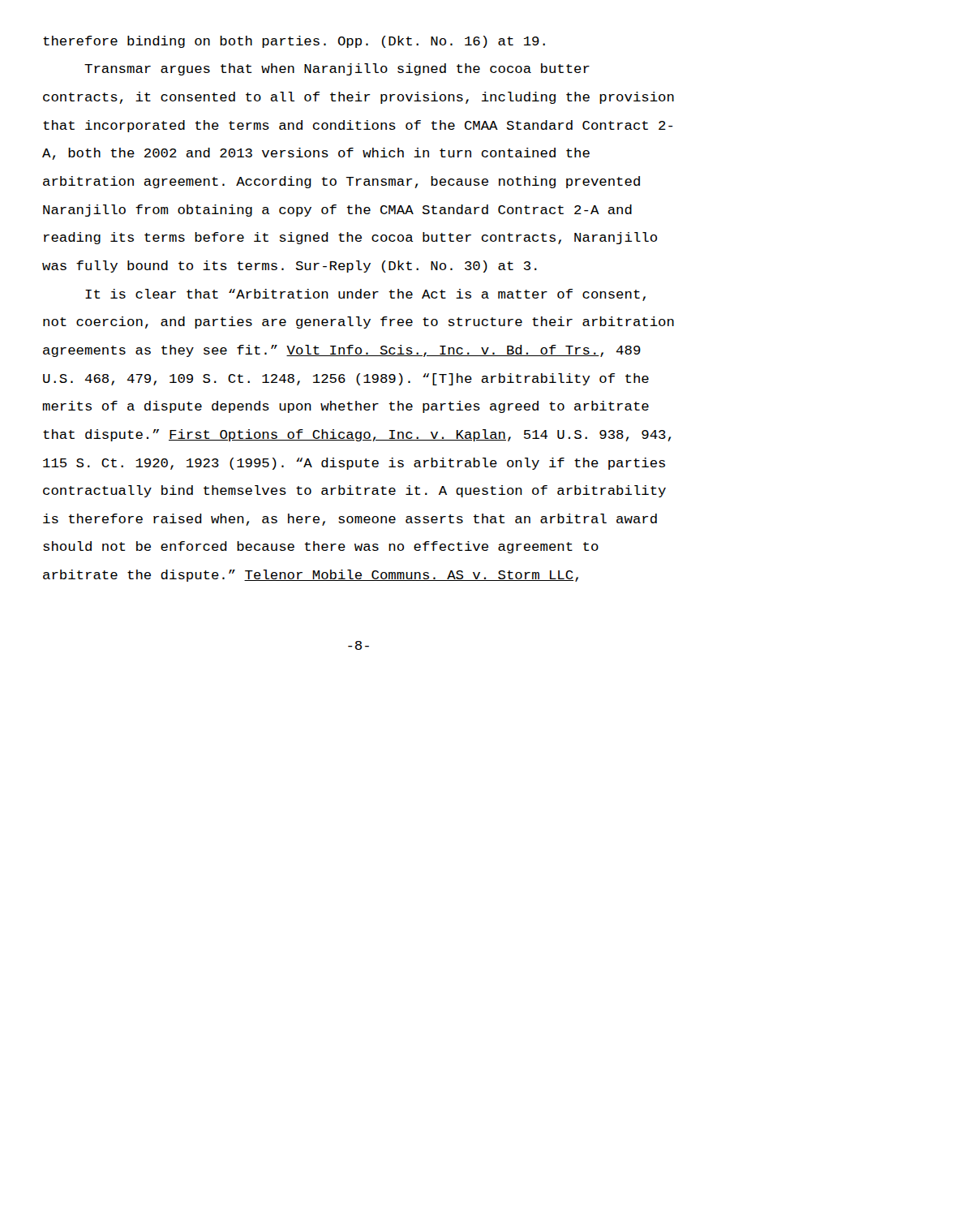therefore binding on both parties. Opp. (Dkt. No. 16) at 19.
Transmar argues that when Naranjillo signed the cocoa butter contracts, it consented to all of their provisions, including the provision that incorporated the terms and conditions of the CMAA Standard Contract 2-A, both the 2002 and 2013 versions of which in turn contained the arbitration agreement. According to Transmar, because nothing prevented Naranjillo from obtaining a copy of the CMAA Standard Contract 2-A and reading its terms before it signed the cocoa butter contracts, Naranjillo was fully bound to its terms. Sur-Reply (Dkt. No. 30) at 3.
It is clear that “Arbitration under the Act is a matter of consent, not coercion, and parties are generally free to structure their arbitration agreements as they see fit.” Volt Info. Scis., Inc. v. Bd. of Trs., 489 U.S. 468, 479, 109 S. Ct. 1248, 1256 (1989). “[T]he arbitrability of the merits of a dispute depends upon whether the parties agreed to arbitrate that dispute.” First Options of Chicago, Inc. v. Kaplan, 514 U.S. 938, 943, 115 S. Ct. 1920, 1923 (1995). “A dispute is arbitrable only if the parties contractually bind themselves to arbitrate it. A question of arbitrability is therefore raised when, as here, someone asserts that an arbitral award should not be enforced because there was no effective agreement to arbitrate the dispute.” Telenor Mobile Communs. AS v. Storm LLC,
-8-